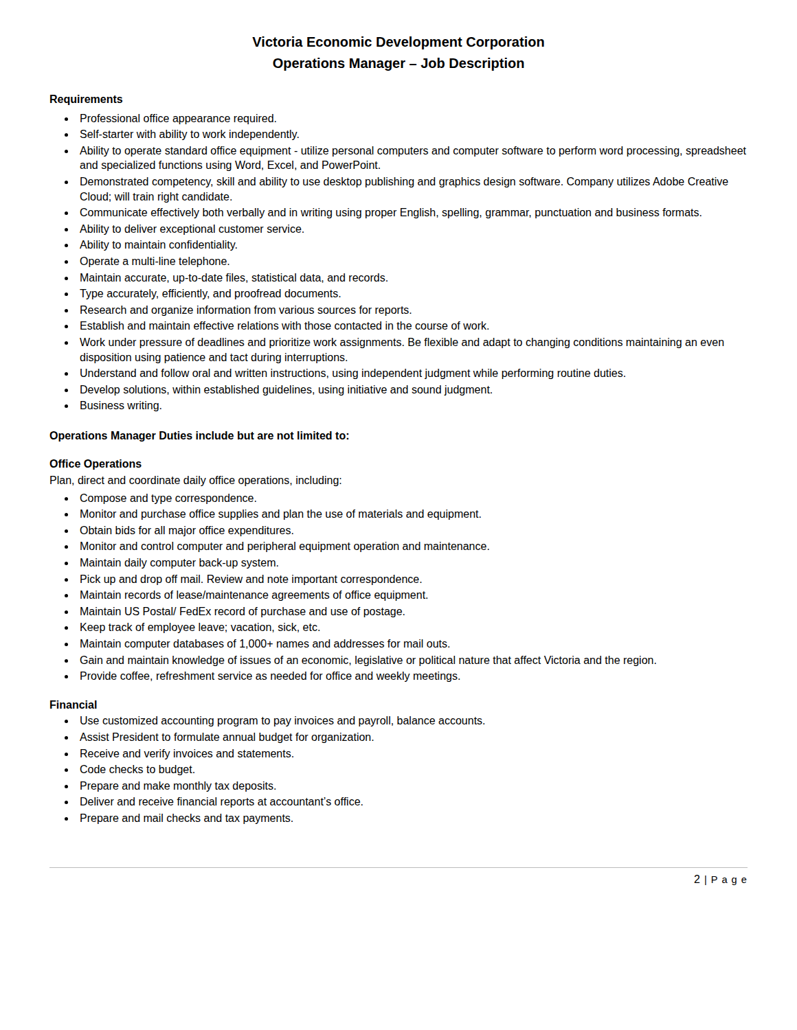Victoria Economic Development Corporation
Operations Manager – Job Description
Requirements
Professional office appearance required.
Self-starter with ability to work independently.
Ability to operate standard office equipment - utilize personal computers and computer software to perform word processing, spreadsheet and specialized functions using Word, Excel, and PowerPoint.
Demonstrated competency, skill and ability to use desktop publishing and graphics design software. Company utilizes Adobe Creative Cloud; will train right candidate.
Communicate effectively both verbally and in writing using proper English, spelling, grammar, punctuation and business formats.
Ability to deliver exceptional customer service.
Ability to maintain confidentiality.
Operate a multi-line telephone.
Maintain accurate, up-to-date files, statistical data, and records.
Type accurately, efficiently, and proofread documents.
Research and organize information from various sources for reports.
Establish and maintain effective relations with those contacted in the course of work.
Work under pressure of deadlines and prioritize work assignments. Be flexible and adapt to changing conditions maintaining an even disposition using patience and tact during interruptions.
Understand and follow oral and written instructions, using independent judgment while performing routine duties.
Develop solutions, within established guidelines, using initiative and sound judgment.
Business writing.
Operations Manager Duties include but are not limited to:
Office Operations
Plan, direct and coordinate daily office operations, including:
Compose and type correspondence.
Monitor and purchase office supplies and plan the use of materials and equipment.
Obtain bids for all major office expenditures.
Monitor and control computer and peripheral equipment operation and maintenance.
Maintain daily computer back-up system.
Pick up and drop off mail. Review and note important correspondence.
Maintain records of lease/maintenance agreements of office equipment.
Maintain US Postal/ FedEx record of purchase and use of postage.
Keep track of employee leave; vacation, sick, etc.
Maintain computer databases of 1,000+ names and addresses for mail outs.
Gain and maintain knowledge of issues of an economic, legislative or political nature that affect Victoria and the region.
Provide coffee, refreshment service as needed for office and weekly meetings.
Financial
Use customized accounting program to pay invoices and payroll, balance accounts.
Assist President to formulate annual budget for organization.
Receive and verify invoices and statements.
Code checks to budget.
Prepare and make monthly tax deposits.
Deliver and receive financial reports at accountant’s office.
Prepare and mail checks and tax payments.
2 | P a g e